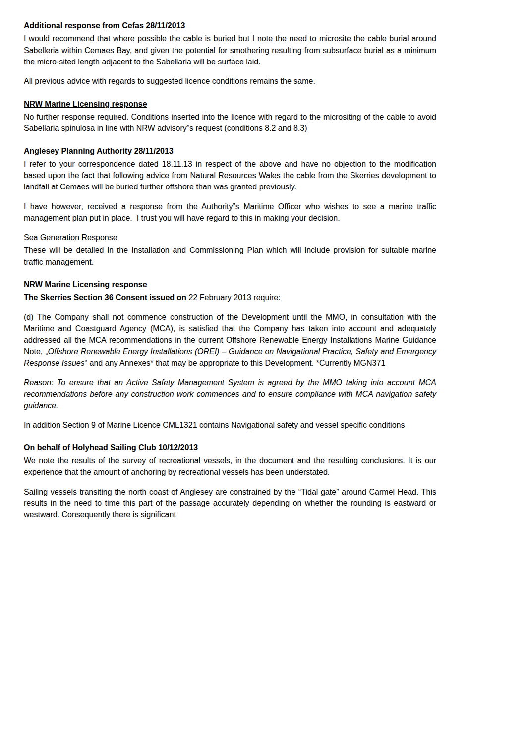Additional response from Cefas 28/11/2013
I would recommend that where possible the cable is buried but I note the need to microsite the cable burial around Sabelleria within Cemaes Bay, and given the potential for smothering resulting from subsurface burial as a minimum the micro-sited length adjacent to the Sabellaria will be surface laid.
All previous advice with regards to suggested licence conditions remains the same.
NRW Marine Licensing response
No further response required. Conditions inserted into the licence with regard to the micrositing of the cable to avoid Sabellaria spinulosa in line with NRW advisory”s request (conditions 8.2 and 8.3)
Anglesey Planning Authority 28/11/2013
I refer to your correspondence dated 18.11.13 in respect of the above and have no objection to the modification based upon the fact that following advice from Natural Resources Wales the cable from the Skerries development to landfall at Cemaes will be buried further offshore than was granted previously.
I have however, received a response from the Authority”s Maritime Officer who wishes to see a marine traffic management plan put in place. I trust you will have regard to this in making your decision.
Sea Generation Response
These will be detailed in the Installation and Commissioning Plan which will include provision for suitable marine traffic management.
NRW Marine Licensing response
The Skerries Section 36 Consent issued on 22 February 2013 require:
(d) The Company shall not commence construction of the Development until the MMO, in consultation with the Maritime and Coastguard Agency (MCA), is satisfied that the Company has taken into account and adequately addressed all the MCA recommendations in the current Offshore Renewable Energy Installations Marine Guidance Note, „Offshore Renewable Energy Installations (OREI) – Guidance on Navigational Practice, Safety and Emergency Response Issues“ and any Annexes* that may be appropriate to this Development. *Currently MGN371
Reason: To ensure that an Active Safety Management System is agreed by the MMO taking into account MCA recommendations before any construction work commences and to ensure compliance with MCA navigation safety guidance.
In addition Section 9 of Marine Licence CML1321 contains Navigational safety and vessel specific conditions
On behalf of Holyhead Sailing Club 10/12/2013
We note the results of the survey of recreational vessels, in the document and the resulting conclusions. It is our experience that the amount of anchoring by recreational vessels has been understated.
Sailing vessels transiting the north coast of Anglesey are constrained by the “Tidal gate” around Carmel Head. This results in the need to time this part of the passage accurately depending on whether the rounding is eastward or westward. Consequently there is significant